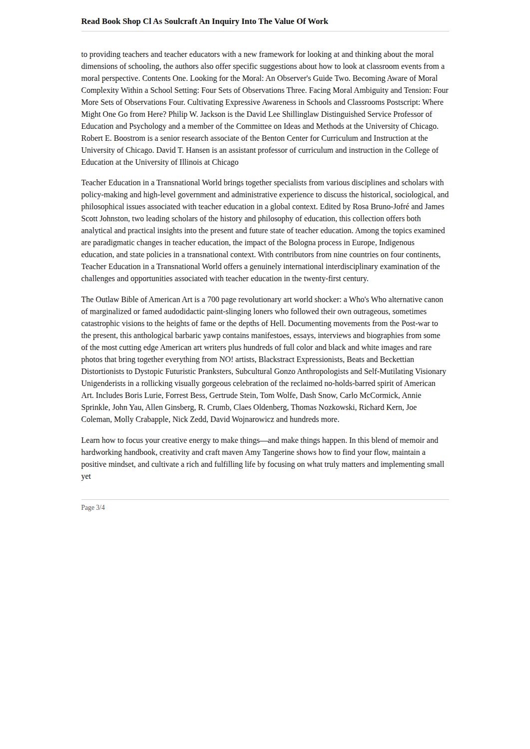Read Book Shop Cl As Soulcraft An Inquiry Into The Value Of Work
to providing teachers and teacher educators with a new framework for looking at and thinking about the moral dimensions of schooling, the authors also offer specific suggestions about how to look at classroom events from a moral perspective. Contents One. Looking for the Moral: An Observer's Guide Two. Becoming Aware of Moral Complexity Within a School Setting: Four Sets of Observations Three. Facing Moral Ambiguity and Tension: Four More Sets of Observations Four. Cultivating Expressive Awareness in Schools and Classrooms Postscript: Where Might One Go from Here? Philip W. Jackson is the David Lee Shillinglaw Distinguished Service Professor of Education and Psychology and a member of the Committee on Ideas and Methods at the University of Chicago. Robert E. Boostrom is a senior research associate of the Benton Center for Curriculum and Instruction at the University of Chicago. David T. Hansen is an assistant professor of curriculum and instruction in the College of Education at the University of Illinois at Chicago
Teacher Education in a Transnational World brings together specialists from various disciplines and scholars with policy-making and high-level government and administrative experience to discuss the historical, sociological, and philosophical issues associated with teacher education in a global context. Edited by Rosa Bruno-Jofré and James Scott Johnston, two leading scholars of the history and philosophy of education, this collection offers both analytical and practical insights into the present and future state of teacher education. Among the topics examined are paradigmatic changes in teacher education, the impact of the Bologna process in Europe, Indigenous education, and state policies in a transnational context. With contributors from nine countries on four continents, Teacher Education in a Transnational World offers a genuinely international interdisciplinary examination of the challenges and opportunities associated with teacher education in the twenty-first century.
The Outlaw Bible of American Art is a 700 page revolutionary art world shocker: a Who's Who alternative canon of marginalized or famed audodidactic paint-slinging loners who followed their own outrageous, sometimes catastrophic visions to the heights of fame or the depths of Hell. Documenting movements from the Post-war to the present, this anthological barbaric yawp contains manifestoes, essays, interviews and biographies from some of the most cutting edge American art writers plus hundreds of full color and black and white images and rare photos that bring together everything from NO! artists, Blackstract Expressionists, Beats and Beckettian Distortionists to Dystopic Futuristic Pranksters, Subcultural Gonzo Anthropologists and Self-Mutilating Visionary Unigenderists in a rollicking visually gorgeous celebration of the reclaimed no-holds-barred spirit of American Art. Includes Boris Lurie, Forrest Bess, Gertrude Stein, Tom Wolfe, Dash Snow, Carlo McCormick, Annie Sprinkle, John Yau, Allen Ginsberg, R. Crumb, Claes Oldenberg, Thomas Nozkowski, Richard Kern, Joe Coleman, Molly Crabapple, Nick Zedd, David Wojnarowicz and hundreds more.
Learn how to focus your creative energy to make things—and make things happen. In this blend of memoir and hardworking handbook, creativity and craft maven Amy Tangerine shows how to find your flow, maintain a positive mindset, and cultivate a rich and fulfilling life by focusing on what truly matters and implementing small yet
Page 3/4